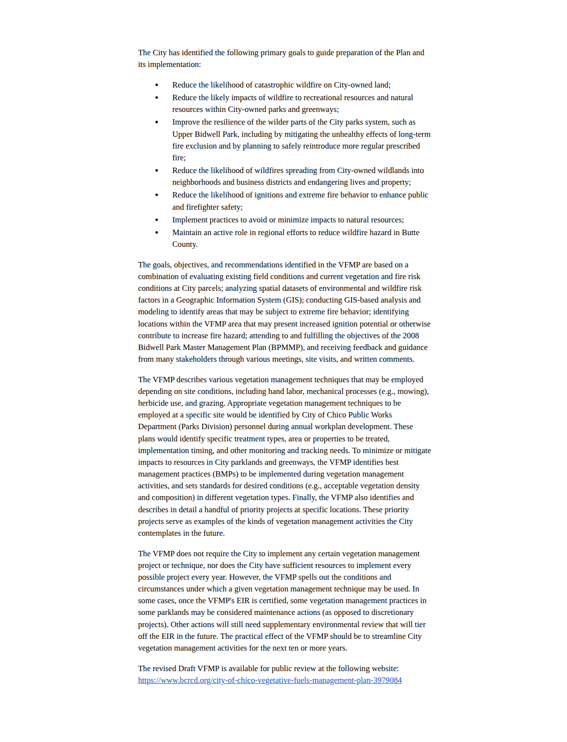The City has identified the following primary goals to guide preparation of the Plan and its implementation:
Reduce the likelihood of catastrophic wildfire on City-owned land;
Reduce the likely impacts of wildfire to recreational resources and natural resources within City-owned parks and greenways;
Improve the resilience of the wilder parts of the City parks system, such as Upper Bidwell Park, including by mitigating the unhealthy effects of long-term fire exclusion and by planning to safely reintroduce more regular prescribed fire;
Reduce the likelihood of wildfires spreading from City-owned wildlands into neighborhoods and business districts and endangering lives and property;
Reduce the likelihood of ignitions and extreme fire behavior to enhance public and firefighter safety;
Implement practices to avoid or minimize impacts to natural resources;
Maintain an active role in regional efforts to reduce wildfire hazard in Butte County.
The goals, objectives, and recommendations identified in the VFMP are based on a combination of evaluating existing field conditions and current vegetation and fire risk conditions at City parcels; analyzing spatial datasets of environmental and wildfire risk factors in a Geographic Information System (GIS); conducting GIS-based analysis and modeling to identify areas that may be subject to extreme fire behavior; identifying locations within the VFMP area that may present increased ignition potential or otherwise contribute to increase fire hazard; attending to and fulfilling the objectives of the 2008 Bidwell Park Master Management Plan (BPMMP), and receiving feedback and guidance from many stakeholders through various meetings, site visits, and written comments.
The VFMP describes various vegetation management techniques that may be employed depending on site conditions, including hand labor, mechanical processes (e.g., mowing), herbicide use, and grazing. Appropriate vegetation management techniques to be employed at a specific site would be identified by City of Chico Public Works Department (Parks Division) personnel during annual workplan development. These plans would identify specific treatment types, area or properties to be treated, implementation timing, and other monitoring and tracking needs. To minimize or mitigate impacts to resources in City parklands and greenways, the VFMP identifies best management practices (BMPs) to be implemented during vegetation management activities, and sets standards for desired conditions (e.g., acceptable vegetation density and composition) in different vegetation types. Finally, the VFMP also identifies and describes in detail a handful of priority projects at specific locations. These priority projects serve as examples of the kinds of vegetation management activities the City contemplates in the future.
The VFMP does not require the City to implement any certain vegetation management project or technique, nor does the City have sufficient resources to implement every possible project every year. However, the VFMP spells out the conditions and circumstances under which a given vegetation management technique may be used. In some cases, once the VFMP's EIR is certified, some vegetation management practices in some parklands may be considered maintenance actions (as opposed to discretionary projects). Other actions will still need supplementary environmental review that will tier off the EIR in the future. The practical effect of the VFMP should be to streamline City vegetation management activities for the next ten or more years.
The revised Draft VFMP is available for public review at the following website:
https://www.bcrcd.org/city-of-chico-vegetative-fuels-management-plan-3979084